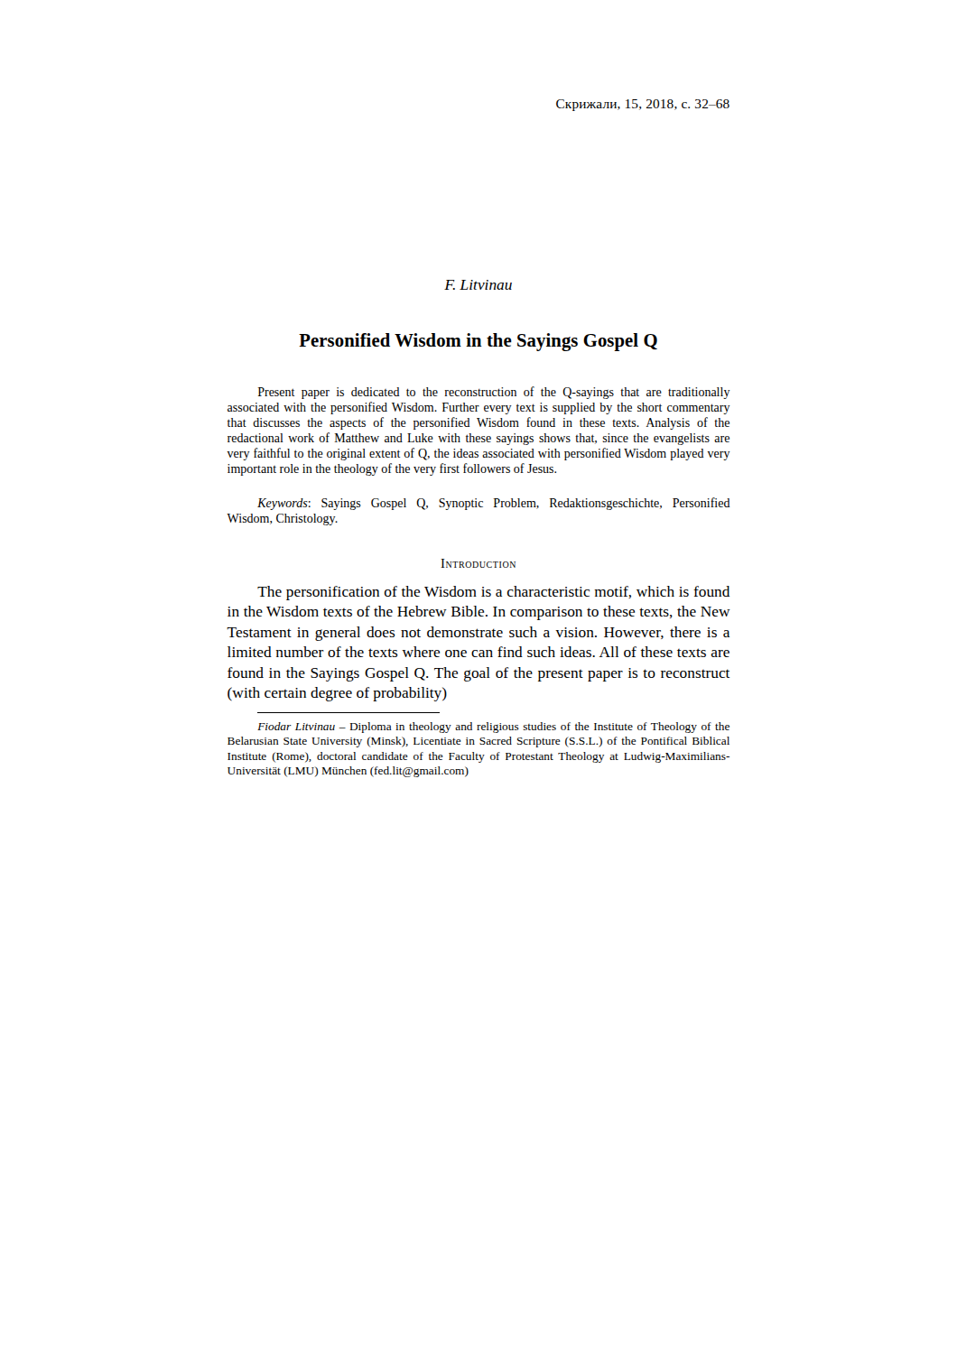Скрижали, 15, 2018, с. 32–68
F. Litvinau
Personified Wisdom in the Sayings Gospel Q
Present paper is dedicated to the reconstruction of the Q-sayings that are traditionally associated with the personified Wisdom. Further every text is supplied by the short commentary that discusses the aspects of the personified Wisdom found in these texts. Analysis of the redactional work of Matthew and Luke with these sayings shows that, since the evangelists are very faithful to the original extent of Q, the ideas associated with personified Wisdom played very important role in the theology of the very first followers of Jesus.
Keywords: Sayings Gospel Q, Synoptic Problem, Redaktionsgeschichte, Personified Wisdom, Christology.
Introduction
The personification of the Wisdom is a characteristic motif, which is found in the Wisdom texts of the Hebrew Bible. In comparison to these texts, the New Testament in general does not demonstrate such a vision. However, there is a limited number of the texts where one can find such ideas. All of these texts are found in the Sayings Gospel Q. The goal of the present paper is to reconstruct (with certain degree of probability)
Fiodar Litvinau – Diploma in theology and religious studies of the Institute of Theology of the Belarusian State University (Minsk), Licentiate in Sacred Scripture (S.S.L.) of the Pontifical Biblical Institute (Rome), doctoral candidate of the Faculty of Protestant Theology at Ludwig-Maximilians-Universität (LMU) München (fed.lit@gmail.com)